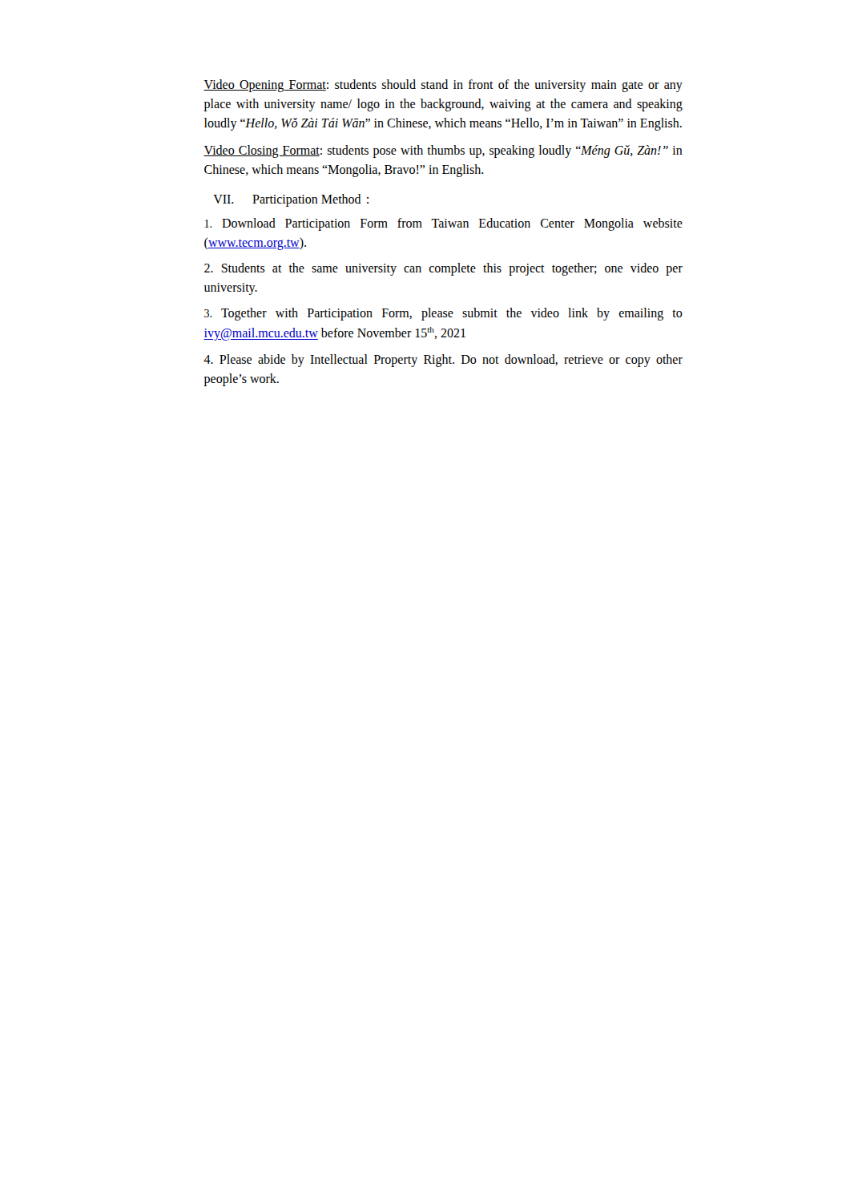Video Opening Format: students should stand in front of the university main gate or any place with university name/ logo in the background, waiving at the camera and speaking loudly “Hello, Wǒ Zài Tái Wān” in Chinese, which means “Hello, I’m in Taiwan” in English.
Video Closing Format: students pose with thumbs up, speaking loudly “Méng Gǔ, Zàn!” in Chinese, which means “Mongolia, Bravo!” in English.
VII.
Participation Method：
1. Download Participation Form from Taiwan Education Center Mongolia website (www.tecm.org.tw).
2. Students at the same university can complete this project together; one video per university.
3. Together with Participation Form, please submit the video link by emailing to ivy@mail.mcu.edu.tw before November 15th, 2021
4. Please abide by Intellectual Property Right. Do not download, retrieve or copy other people’s work.